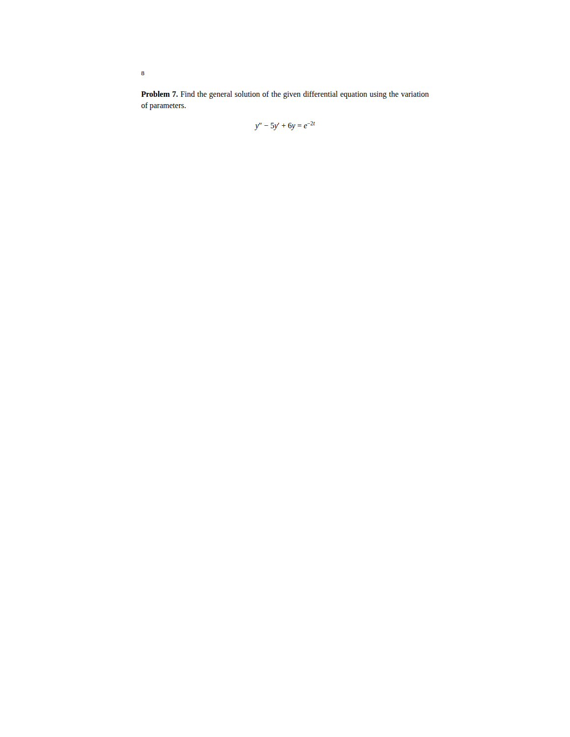8
Problem 7. Find the general solution of the given differential equation using the variation of parameters.
y″ − 5y′ + 6y = e−2t